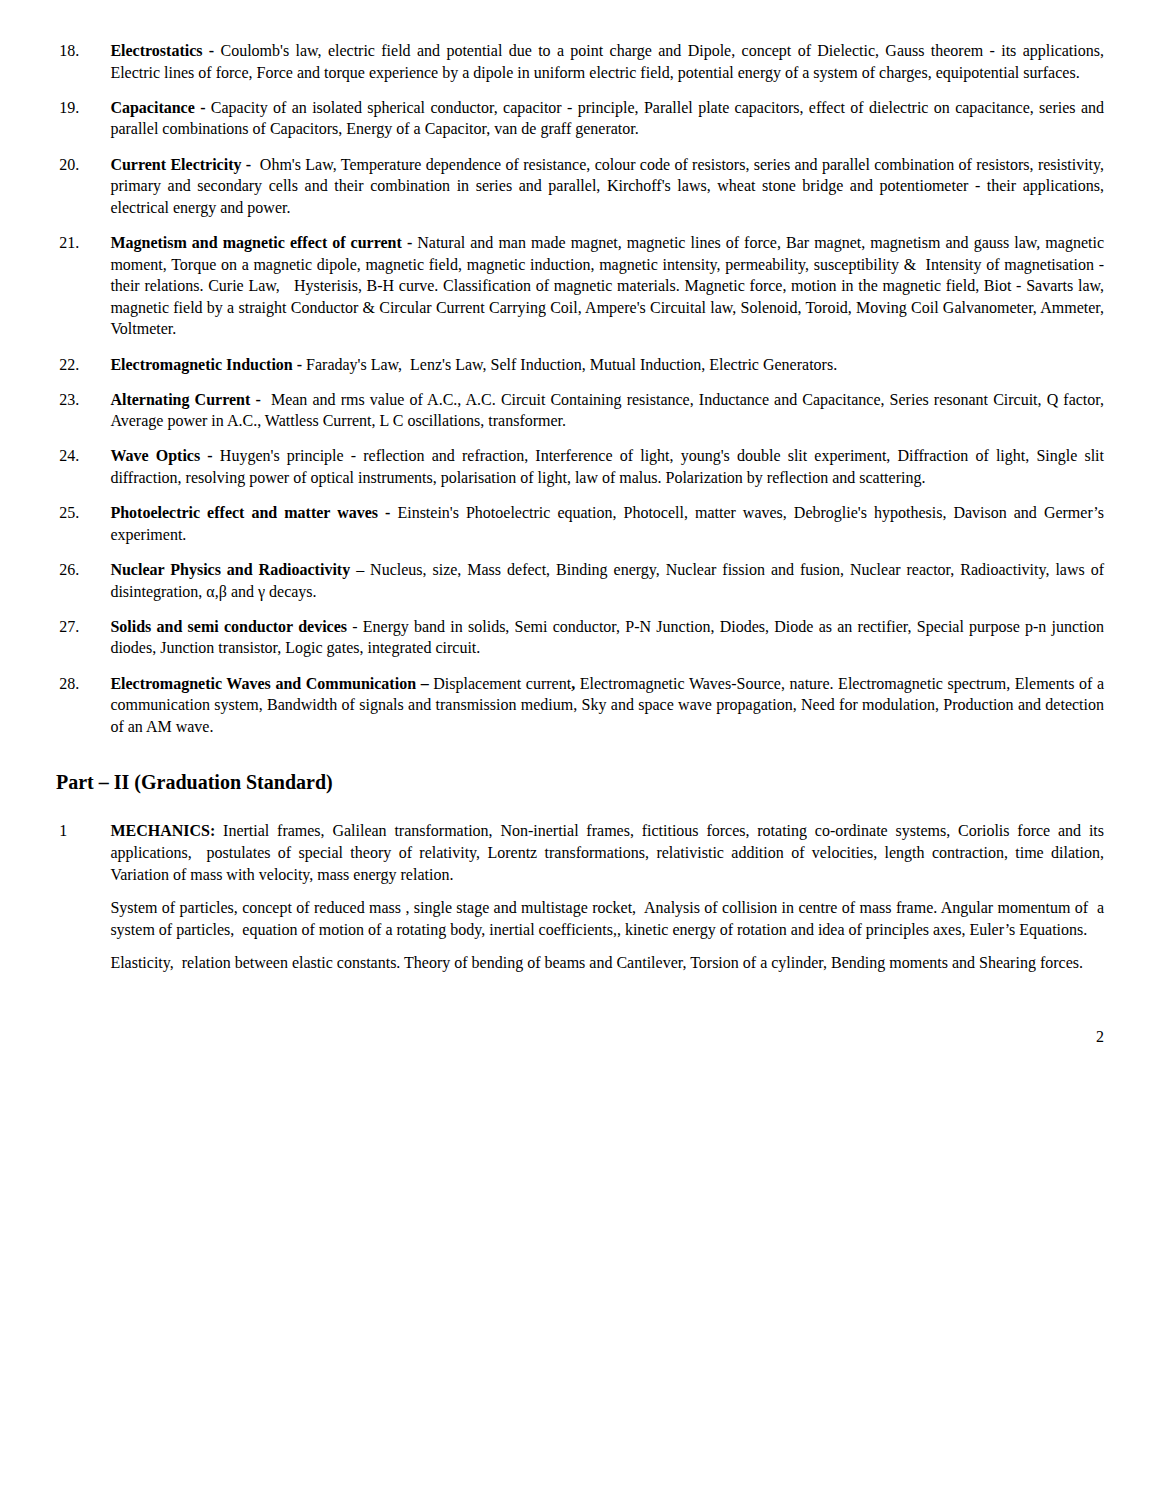18. Electrostatics - Coulomb's law, electric field and potential due to a point charge and Dipole, concept of Dielectic, Gauss theorem - its applications, Electric lines of force, Force and torque experience by a dipole in uniform electric field, potential energy of a system of charges, equipotential surfaces.
19. Capacitance - Capacity of an isolated spherical conductor, capacitor - principle, Parallel plate capacitors, effect of dielectric on capacitance, series and parallel combinations of Capacitors, Energy of a Capacitor, van de graff generator.
20. Current Electricity - Ohm's Law, Temperature dependence of resistance, colour code of resistors, series and parallel combination of resistors, resistivity, primary and secondary cells and their combination in series and parallel, Kirchoff's laws, wheat stone bridge and potentiometer - their applications, electrical energy and power.
21. Magnetism and magnetic effect of current - Natural and man made magnet, magnetic lines of force, Bar magnet, magnetism and gauss law, magnetic moment, Torque on a magnetic dipole, magnetic field, magnetic induction, magnetic intensity, permeability, susceptibility & Intensity of magnetisation - their relations. Curie Law, Hysterisis, B-H curve. Classification of magnetic materials. Magnetic force, motion in the magnetic field, Biot - Savarts law, magnetic field by a straight Conductor & Circular Current Carrying Coil, Ampere's Circuital law, Solenoid, Toroid, Moving Coil Galvanometer, Ammeter, Voltmeter.
22. Electromagnetic Induction - Faraday's Law, Lenz's Law, Self Induction, Mutual Induction, Electric Generators.
23. Alternating Current - Mean and rms value of A.C., A.C. Circuit Containing resistance, Inductance and Capacitance, Series resonant Circuit, Q factor, Average power in A.C., Wattless Current, L C oscillations, transformer.
24. Wave Optics - Huygen's principle - reflection and refraction, Interference of light, young's double slit experiment, Diffraction of light, Single slit diffraction, resolving power of optical instruments, polarisation of light, law of malus. Polarization by reflection and scattering.
25. Photoelectric effect and matter waves - Einstein's Photoelectric equation, Photocell, matter waves, Debroglie's hypothesis, Davison and Germer’s experiment.
26. Nuclear Physics and Radioactivity – Nucleus, size, Mass defect, Binding energy, Nuclear fission and fusion, Nuclear reactor, Radioactivity, laws of disintegration, α,β and γ decays.
27. Solids and semi conductor devices - Energy band in solids, Semi conductor, P-N Junction, Diodes, Diode as an rectifier, Special purpose p-n junction diodes, Junction transistor, Logic gates, integrated circuit.
28. Electromagnetic Waves and Communication – Displacement current, Electromagnetic Waves-Source, nature. Electromagnetic spectrum, Elements of a communication system, Bandwidth of signals and transmission medium, Sky and space wave propagation, Need for modulation, Production and detection of an AM wave.
Part – II (Graduation Standard)
1
MECHANICS: Inertial frames, Galilean transformation, Non-inertial frames, fictitious forces, rotating co-ordinate systems, Coriolis force and its applications, postulates of special theory of relativity, Lorentz transformations, relativistic addition of velocities, length contraction, time dilation, Variation of mass with velocity, mass energy relation.
System of particles, concept of reduced mass , single stage and multistage rocket, Analysis of collision in centre of mass frame. Angular momentum of a system of particles, equation of motion of a rotating body, inertial coefficients,, kinetic energy of rotation and idea of principles axes, Euler’s Equations.
Elasticity, relation between elastic constants. Theory of bending of beams and Cantilever, Torsion of a cylinder, Bending moments and Shearing forces.
2